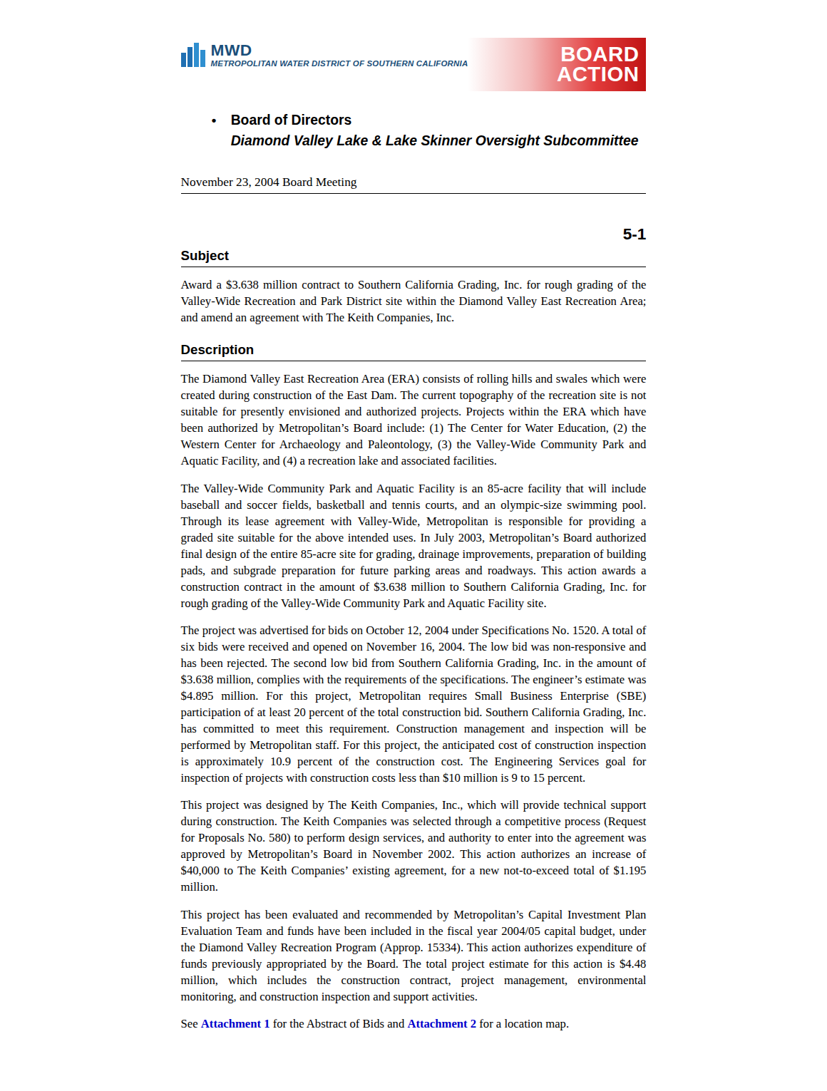MWD
METROPOLITAN WATER DISTRICT OF SOUTHERN CALIFORNIA
BOARD
ACTION
Board of Directors
Diamond Valley Lake & Lake Skinner Oversight Subcommittee
November 23, 2004 Board Meeting
5-1
Subject
Award a $3.638 million contract to Southern California Grading, Inc. for rough grading of the Valley-Wide Recreation and Park District site within the Diamond Valley East Recreation Area; and amend an agreement with The Keith Companies, Inc.
Description
The Diamond Valley East Recreation Area (ERA) consists of rolling hills and swales which were created during construction of the East Dam. The current topography of the recreation site is not suitable for presently envisioned and authorized projects. Projects within the ERA which have been authorized by Metropolitan’s Board include: (1) The Center for Water Education, (2) the Western Center for Archaeology and Paleontology, (3) the Valley-Wide Community Park and Aquatic Facility, and (4) a recreation lake and associated facilities.
The Valley-Wide Community Park and Aquatic Facility is an 85-acre facility that will include baseball and soccer fields, basketball and tennis courts, and an olympic-size swimming pool. Through its lease agreement with Valley-Wide, Metropolitan is responsible for providing a graded site suitable for the above intended uses. In July 2003, Metropolitan’s Board authorized final design of the entire 85-acre site for grading, drainage improvements, preparation of building pads, and subgrade preparation for future parking areas and roadways. This action awards a construction contract in the amount of $3.638 million to Southern California Grading, Inc. for rough grading of the Valley-Wide Community Park and Aquatic Facility site.
The project was advertised for bids on October 12, 2004 under Specifications No. 1520. A total of six bids were received and opened on November 16, 2004. The low bid was non-responsive and has been rejected. The second low bid from Southern California Grading, Inc. in the amount of $3.638 million, complies with the requirements of the specifications. The engineer’s estimate was $4.895 million. For this project, Metropolitan requires Small Business Enterprise (SBE) participation of at least 20 percent of the total construction bid. Southern California Grading, Inc. has committed to meet this requirement. Construction management and inspection will be performed by Metropolitan staff. For this project, the anticipated cost of construction inspection is approximately 10.9 percent of the construction cost. The Engineering Services goal for inspection of projects with construction costs less than $10 million is 9 to 15 percent.
This project was designed by The Keith Companies, Inc., which will provide technical support during construction. The Keith Companies was selected through a competitive process (Request for Proposals No. 580) to perform design services, and authority to enter into the agreement was approved by Metropolitan’s Board in November 2002. This action authorizes an increase of $40,000 to The Keith Companies’ existing agreement, for a new not-to-exceed total of $1.195 million.
This project has been evaluated and recommended by Metropolitan’s Capital Investment Plan Evaluation Team and funds have been included in the fiscal year 2004/05 capital budget, under the Diamond Valley Recreation Program (Approp. 15334). This action authorizes expenditure of funds previously appropriated by the Board. The total project estimate for this action is $4.48 million, which includes the construction contract, project management, environmental monitoring, and construction inspection and support activities.
See Attachment 1 for the Abstract of Bids and Attachment 2 for a location map.